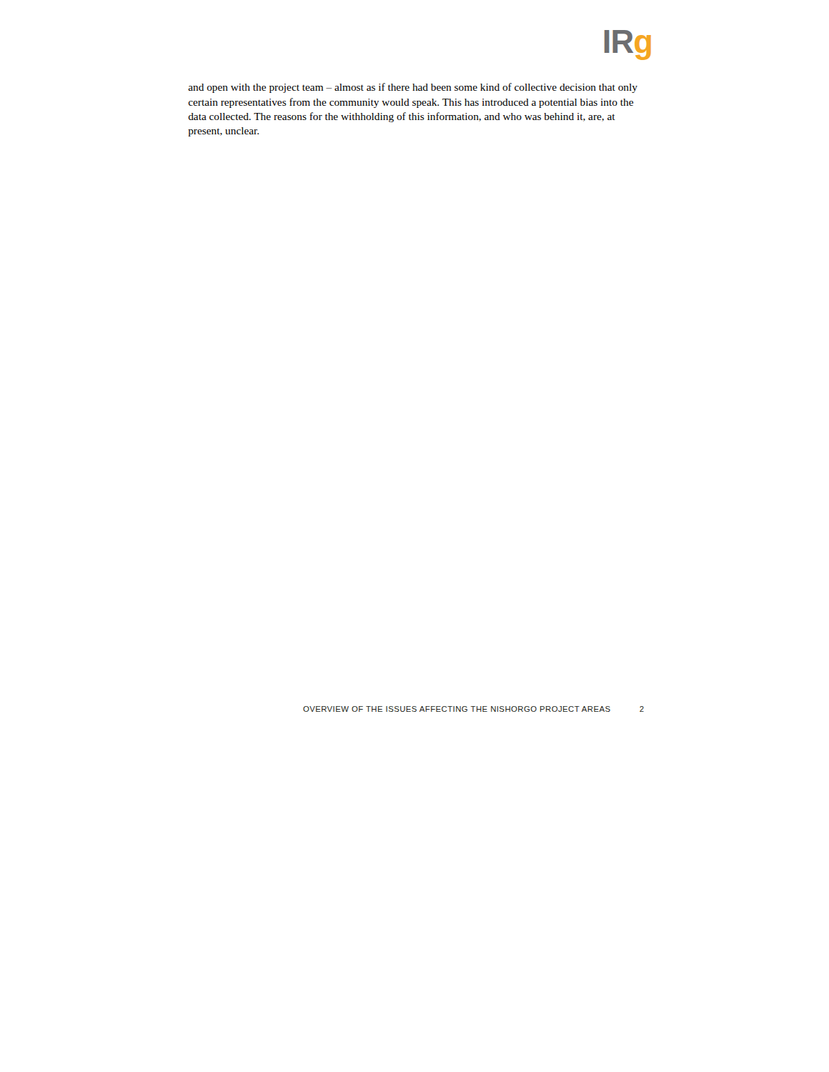IRg
and open with the project team – almost as if there had been some kind of collective decision that only certain representatives from the community would speak. This has introduced a potential bias into the data collected. The reasons for the withholding of this information, and who was behind it, are, at present, unclear.
Overview of the Issues Affecting the Nishorgo Project Areas 2